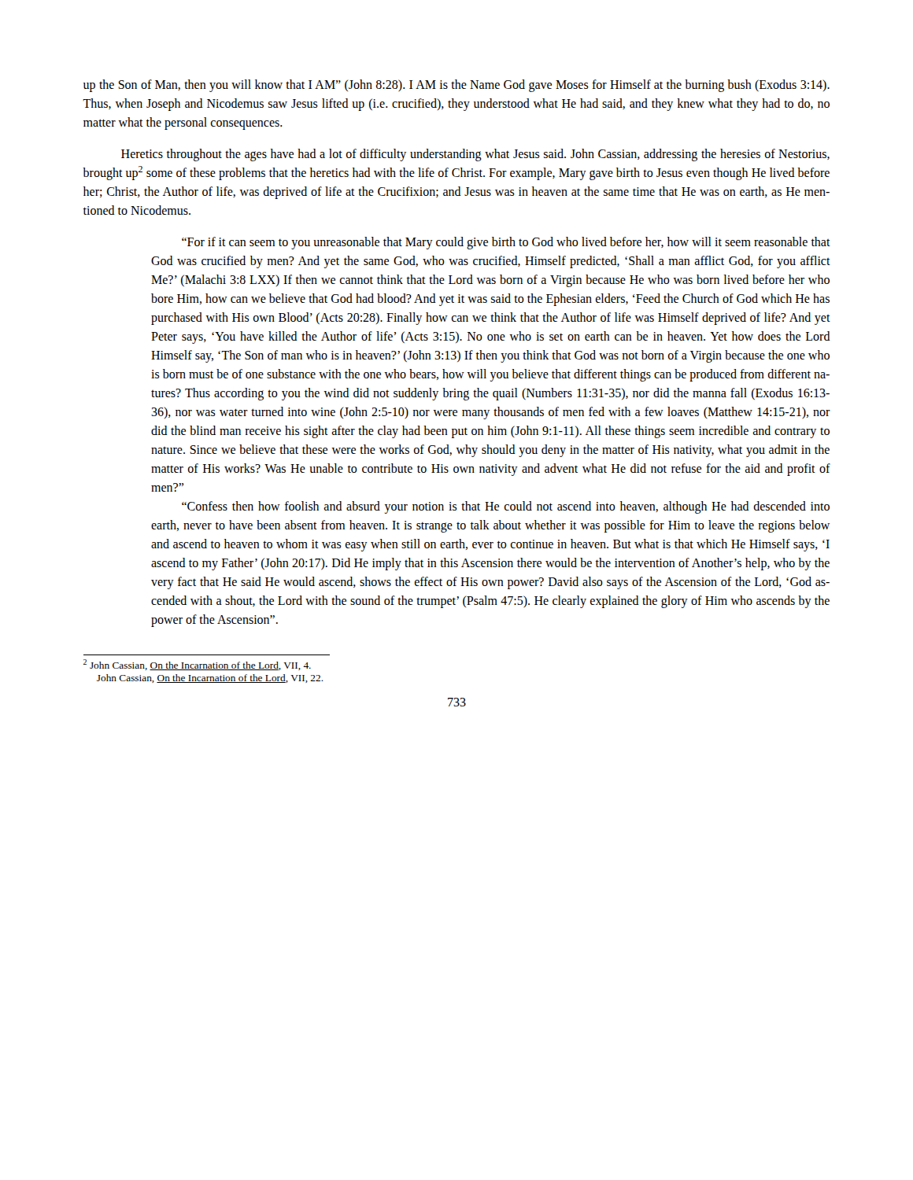up the Son of Man, then you will know that I AM” (John 8:28). I AM is the Name God gave Moses for Himself at the burning bush (Exodus 3:14). Thus, when Joseph and Nicodemus saw Jesus lifted up (i.e. crucified), they understood what He had said, and they knew what they had to do, no matter what the personal consequences.
Heretics throughout the ages have had a lot of difficulty understanding what Jesus said. John Cassian, addressing the heresies of Nestorius, brought up2 some of these problems that the heretics had with the life of Christ. For example, Mary gave birth to Jesus even though He lived before her; Christ, the Author of life, was deprived of life at the Crucifixion; and Jesus was in heaven at the same time that He was on earth, as He mentioned to Nicodemus.
“For if it can seem to you unreasonable that Mary could give birth to God who lived before her, how will it seem reasonable that God was crucified by men? And yet the same God, who was crucified, Himself predicted, ‘Shall a man afflict God, for you afflict Me?’ (Malachi 3:8 LXX) If then we cannot think that the Lord was born of a Virgin because He who was born lived before her who bore Him, how can we believe that God had blood? And yet it was said to the Ephesian elders, ‘Feed the Church of God which He has purchased with His own Blood’ (Acts 20:28). Finally how can we think that the Author of life was Himself deprived of life? And yet Peter says, ‘You have killed the Author of life’ (Acts 3:15). No one who is set on earth can be in heaven. Yet how does the Lord Himself say, ‘The Son of man who is in heaven?’ (John 3:13) If then you think that God was not born of a Virgin because the one who is born must be of one substance with the one who bears, how will you believe that different things can be produced from different natures? Thus according to you the wind did not suddenly bring the quail (Numbers 11:31-35), nor did the manna fall (Exodus 16:13-36), nor was water turned into wine (John 2:5-10) nor were many thousands of men fed with a few loaves (Matthew 14:15-21), nor did the blind man receive his sight after the clay had been put on him (John 9:1-11). All these things seem incredible and contrary to nature. Since we believe that these were the works of God, why should you deny in the matter of His nativity, what you admit in the matter of His works? Was He unable to contribute to His own nativity and advent what He did not refuse for the aid and profit of men?”
“Confess then how foolish and absurd your notion is that He could not ascend into heaven, although He had descended into earth, never to have been absent from heaven. It is strange to talk about whether it was possible for Him to leave the regions below and ascend to heaven to whom it was easy when still on earth, ever to continue in heaven. But what is that which He Himself says, ‘I ascend to my Father’ (John 20:17). Did He imply that in this Ascension there would be the intervention of Another’s help, who by the very fact that He said He would ascend, shows the effect of His own power? David also says of the Ascension of the Lord, ‘God ascended with a shout, the Lord with the sound of the trumpet’ (Psalm 47:5). He clearly explained the glory of Him who ascends by the power of the Ascension”.
2 John Cassian, On the Incarnation of the Lord, VII, 4.
John Cassian, On the Incarnation of the Lord, VII, 22.
733